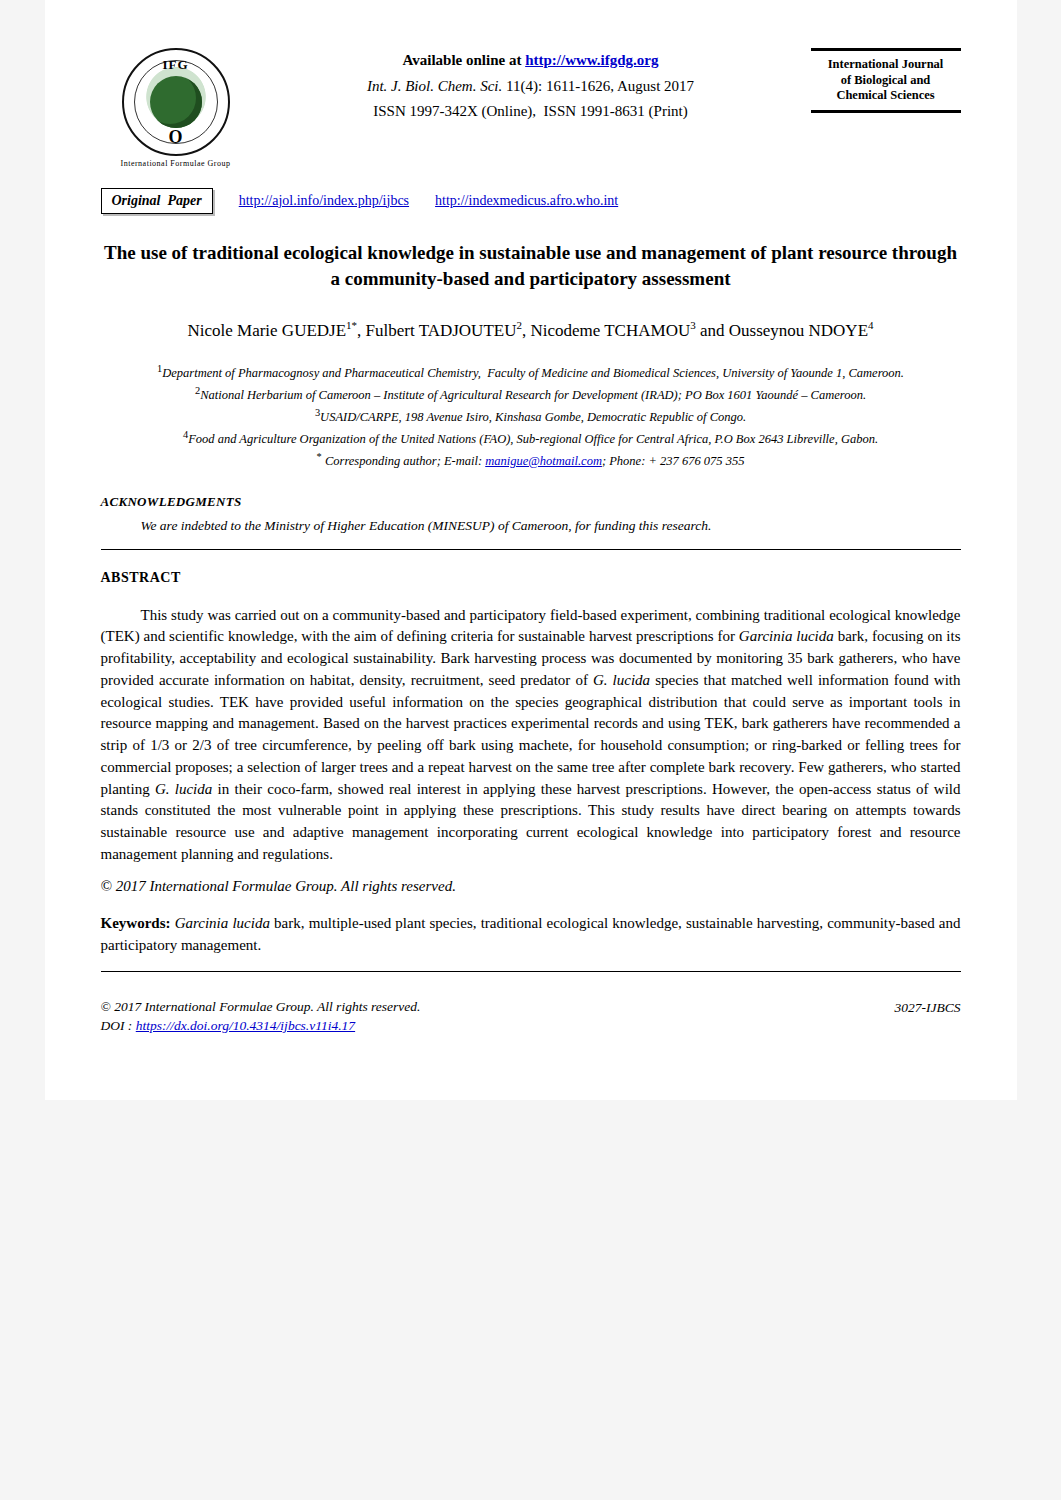IFG
O
International Formulae Group
Available online at http://www.ifgdg.org
Int. J. Biol. Chem. Sci. 11(4): 1611-1626, August 2017
ISSN 1997-342X (Online), ISSN 1991-8631 (Print)
International Journal
of Biological and
Chemical Sciences
Original Paper http://ajol.info/index.php/ijbcs http://indexmedicus.afro.who.int
The use of traditional ecological knowledge in sustainable use and management of plant resource through a community-based and participatory assessment
Nicole Marie GUEDJE1*, Fulbert TADJOUTEU2, Nicodeme TCHAMOU3 and Ousseynou NDOYE4
1Department of Pharmacognosy and Pharmaceutical Chemistry, Faculty of Medicine and Biomedical Sciences, University of Yaounde 1, Cameroon.
2National Herbarium of Cameroon – Institute of Agricultural Research for Development (IRAD); PO Box 1601 Yaoundé – Cameroon.
3USAID/CARPE, 198 Avenue Isiro, Kinshasa Gombe, Democratic Republic of Congo.
4Food and Agriculture Organization of the United Nations (FAO), Sub-regional Office for Central Africa, P.O Box 2643 Libreville, Gabon.
* Corresponding author; E-mail: manigue@hotmail.com; Phone: + 237 676 075 355
ACKNOWLEDGMENTS
We are indebted to the Ministry of Higher Education (MINESUP) of Cameroon, for funding this research.
ABSTRACT
This study was carried out on a community-based and participatory field-based experiment, combining traditional ecological knowledge (TEK) and scientific knowledge, with the aim of defining criteria for sustainable harvest prescriptions for Garcinia lucida bark, focusing on its profitability, acceptability and ecological sustainability. Bark harvesting process was documented by monitoring 35 bark gatherers, who have provided accurate information on habitat, density, recruitment, seed predator of G. lucida species that matched well information found with ecological studies. TEK have provided useful information on the species geographical distribution that could serve as important tools in resource mapping and management. Based on the harvest practices experimental records and using TEK, bark gatherers have recommended a strip of 1/3 or 2/3 of tree circumference, by peeling off bark using machete, for household consumption; or ring-barked or felling trees for commercial proposes; a selection of larger trees and a repeat harvest on the same tree after complete bark recovery. Few gatherers, who started planting G. lucida in their coco-farm, showed real interest in applying these harvest prescriptions. However, the open-access status of wild stands constituted the most vulnerable point in applying these prescriptions. This study results have direct bearing on attempts towards sustainable resource use and adaptive management incorporating current ecological knowledge into participatory forest and resource management planning and regulations.
© 2017 International Formulae Group. All rights reserved.
Keywords: Garcinia lucida bark, multiple-used plant species, traditional ecological knowledge, sustainable harvesting, community-based and participatory management.
© 2017 International Formulae Group. All rights reserved.
DOI : https://dx.doi.org/10.4314/ijbcs.v11i4.17
3027-IJBCS